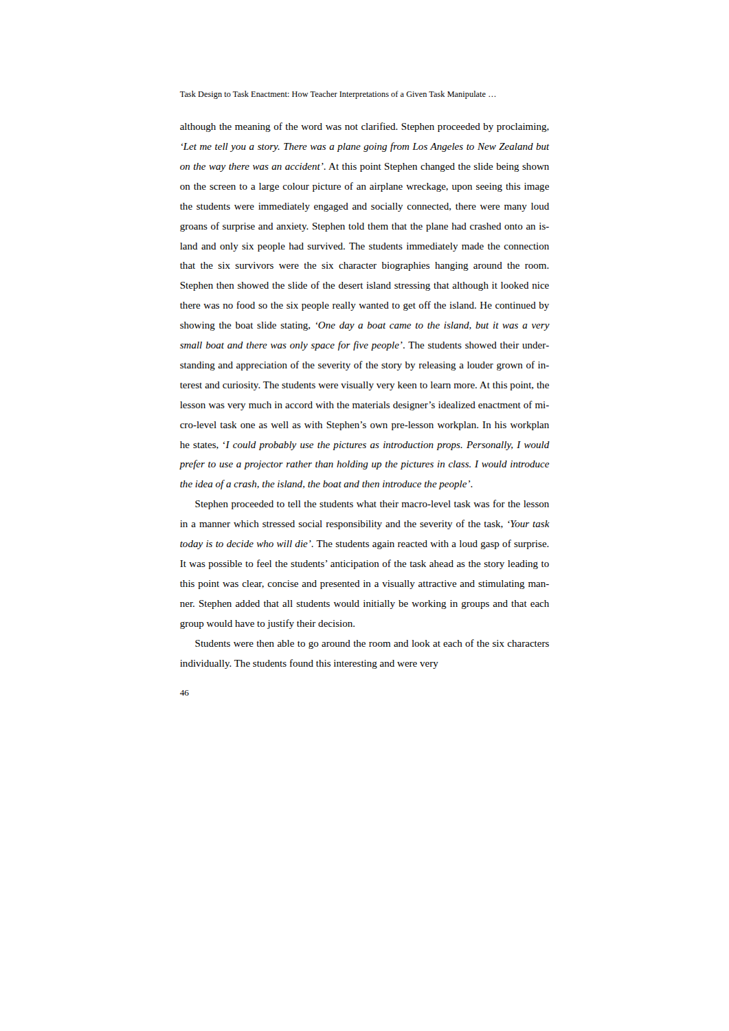Task Design to Task Enactment: How Teacher Interpretations of a Given Task Manipulate …
although the meaning of the word was not clarified. Stephen proceeded by proclaiming, ‘Let me tell you a story. There was a plane going from Los Angeles to New Zealand but on the way there was an accident’. At this point Stephen changed the slide being shown on the screen to a large colour picture of an airplane wreckage, upon seeing this image the students were immediately engaged and socially connected, there were many loud groans of surprise and anxiety. Stephen told them that the plane had crashed onto an island and only six people had survived. The students immediately made the connection that the six survivors were the six character biographies hanging around the room. Stephen then showed the slide of the desert island stressing that although it looked nice there was no food so the six people really wanted to get off the island. He continued by showing the boat slide stating, ‘One day a boat came to the island, but it was a very small boat and there was only space for five people’. The students showed their understanding and appreciation of the severity of the story by releasing a louder grown of interest and curiosity. The students were visually very keen to learn more. At this point, the lesson was very much in accord with the materials designer’s idealized enactment of micro-level task one as well as with Stephen’s own pre-lesson workplan. In his workplan he states, ‘I could probably use the pictures as introduction props. Personally, I would prefer to use a projector rather than holding up the pictures in class. I would introduce the idea of a crash, the island, the boat and then introduce the people’.
Stephen proceeded to tell the students what their macro-level task was for the lesson in a manner which stressed social responsibility and the severity of the task, ‘Your task today is to decide who will die’. The students again reacted with a loud gasp of surprise. It was possible to feel the students’ anticipation of the task ahead as the story leading to this point was clear, concise and presented in a visually attractive and stimulating manner. Stephen added that all students would initially be working in groups and that each group would have to justify their decision.
Students were then able to go around the room and look at each of the six characters individually. The students found this interesting and were very
46